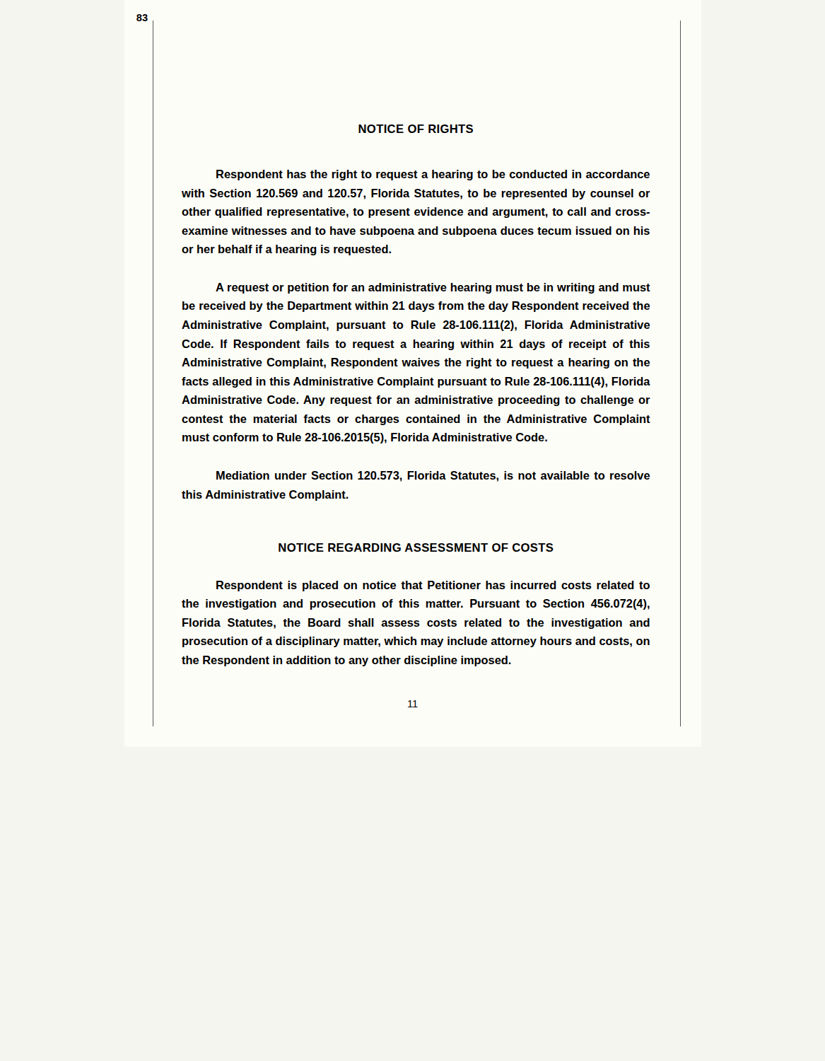83
NOTICE OF RIGHTS
Respondent has the right to request a hearing to be conducted in accordance with Section 120.569 and 120.57, Florida Statutes, to be represented by counsel or other qualified representative, to present evidence and argument, to call and cross-examine witnesses and to have subpoena and subpoena duces tecum issued on his or her behalf if a hearing is requested.
A request or petition for an administrative hearing must be in writing and must be received by the Department within 21 days from the day Respondent received the Administrative Complaint, pursuant to Rule 28-106.111(2), Florida Administrative Code. If Respondent fails to request a hearing within 21 days of receipt of this Administrative Complaint, Respondent waives the right to request a hearing on the facts alleged in this Administrative Complaint pursuant to Rule 28-106.111(4), Florida Administrative Code. Any request for an administrative proceeding to challenge or contest the material facts or charges contained in the Administrative Complaint must conform to Rule 28-106.2015(5), Florida Administrative Code.
Mediation under Section 120.573, Florida Statutes, is not available to resolve this Administrative Complaint.
NOTICE REGARDING ASSESSMENT OF COSTS
Respondent is placed on notice that Petitioner has incurred costs related to the investigation and prosecution of this matter. Pursuant to Section 456.072(4), Florida Statutes, the Board shall assess costs related to the investigation and prosecution of a disciplinary matter, which may include attorney hours and costs, on the Respondent in addition to any other discipline imposed.
11